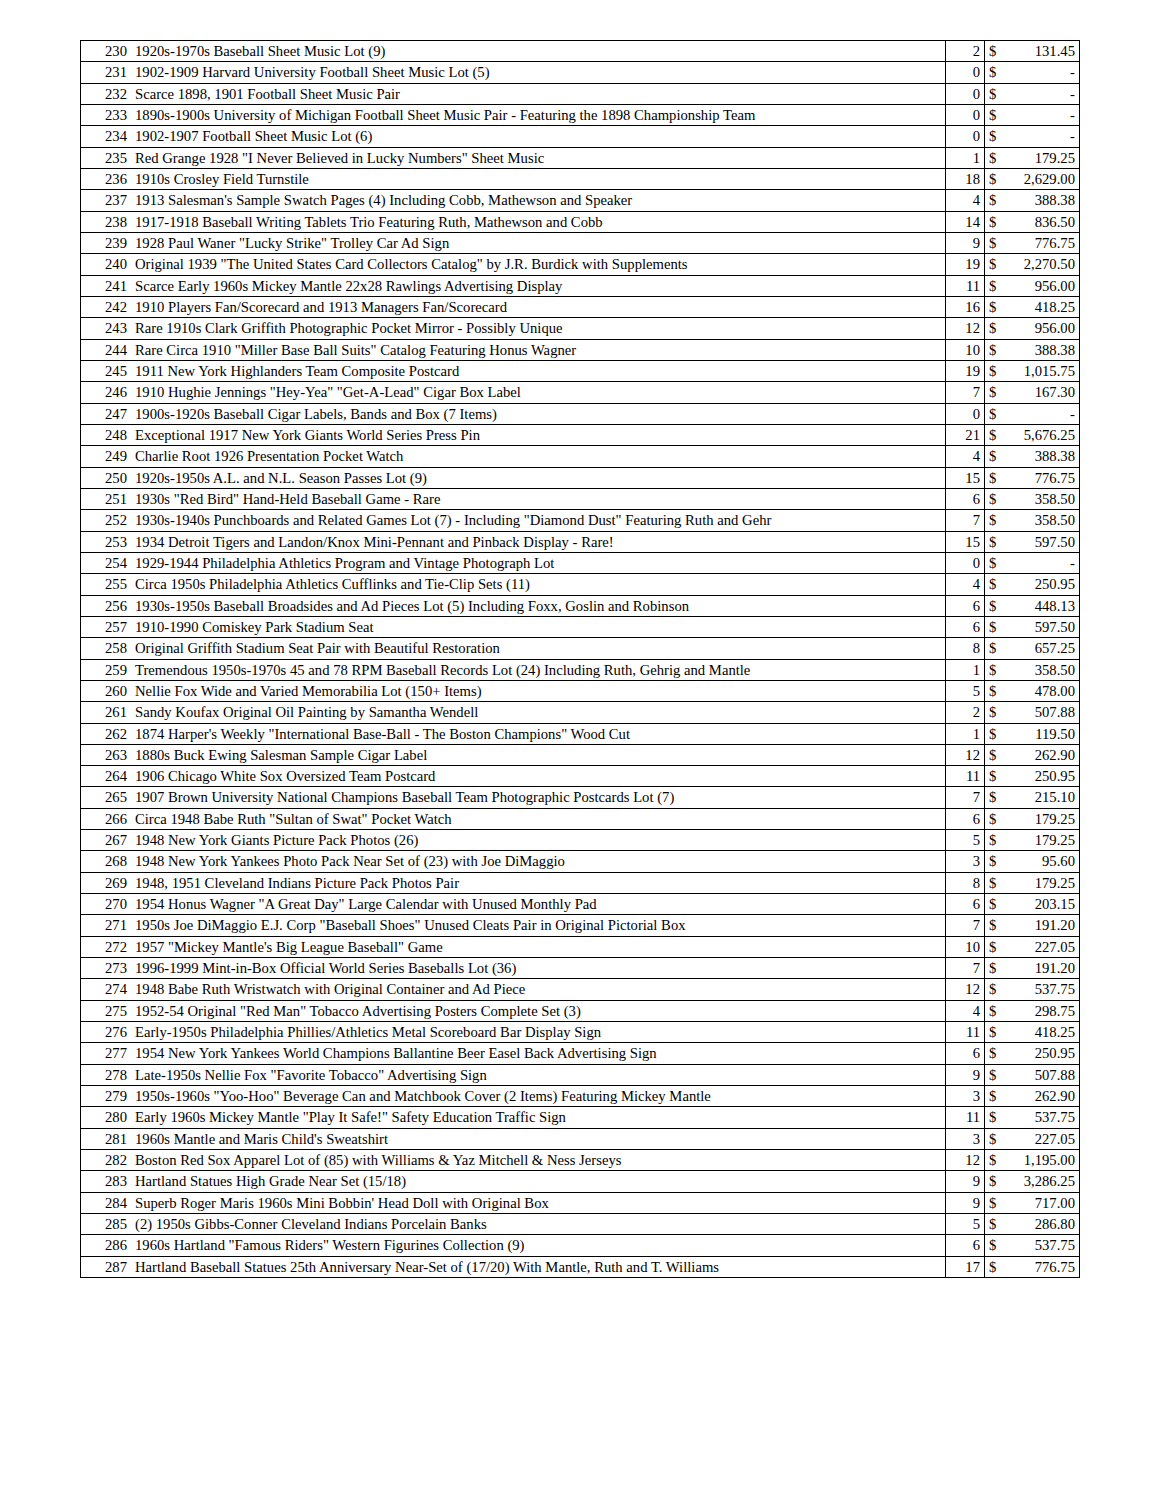| 230 | 1920s-1970s Baseball Sheet Music Lot (9) | 2 | $ | 131.45 |
| 231 | 1902-1909 Harvard University Football Sheet Music Lot (5) | 0 | $ | - |
| 232 | Scarce 1898, 1901 Football Sheet Music Pair | 0 | $ | - |
| 233 | 1890s-1900s University of Michigan Football Sheet Music Pair - Featuring the 1898 Championship Team | 0 | $ | - |
| 234 | 1902-1907 Football Sheet Music Lot (6) | 0 | $ | - |
| 235 | Red Grange 1928 "I Never Believed in Lucky Numbers" Sheet Music | 1 | $ | 179.25 |
| 236 | 1910s Crosley Field Turnstile | 18 | $ | 2,629.00 |
| 237 | 1913 Salesman's Sample Swatch Pages (4) Including Cobb, Mathewson and Speaker | 4 | $ | 388.38 |
| 238 | 1917-1918 Baseball Writing Tablets Trio Featuring Ruth, Mathewson and Cobb | 14 | $ | 836.50 |
| 239 | 1928 Paul Waner "Lucky Strike" Trolley Car Ad Sign | 9 | $ | 776.75 |
| 240 | Original 1939 "The United States Card Collectors Catalog" by J.R. Burdick with Supplements | 19 | $ | 2,270.50 |
| 241 | Scarce Early 1960s Mickey Mantle 22x28 Rawlings Advertising Display | 11 | $ | 956.00 |
| 242 | 1910 Players Fan/Scorecard and 1913 Managers Fan/Scorecard | 16 | $ | 418.25 |
| 243 | Rare 1910s Clark Griffith Photographic Pocket Mirror - Possibly Unique | 12 | $ | 956.00 |
| 244 | Rare Circa 1910 "Miller Base Ball Suits" Catalog Featuring Honus Wagner | 10 | $ | 388.38 |
| 245 | 1911 New York Highlanders Team Composite Postcard | 19 | $ | 1,015.75 |
| 246 | 1910 Hughie Jennings "Hey-Yea" "Get-A-Lead" Cigar Box Label | 7 | $ | 167.30 |
| 247 | 1900s-1920s Baseball Cigar Labels, Bands and Box (7 Items) | 0 | $ | - |
| 248 | Exceptional 1917 New York Giants World Series Press Pin | 21 | $ | 5,676.25 |
| 249 | Charlie Root 1926 Presentation Pocket Watch | 4 | $ | 388.38 |
| 250 | 1920s-1950s A.L. and N.L. Season Passes Lot (9) | 15 | $ | 776.75 |
| 251 | 1930s "Red Bird" Hand-Held Baseball Game - Rare | 6 | $ | 358.50 |
| 252 | 1930s-1940s Punchboards and Related Games Lot (7) - Including "Diamond Dust" Featuring Ruth and Gehr | 7 | $ | 358.50 |
| 253 | 1934 Detroit Tigers and Landon/Knox Mini-Pennant and Pinback Display - Rare! | 15 | $ | 597.50 |
| 254 | 1929-1944 Philadelphia Athletics Program and Vintage Photograph Lot | 0 | $ | - |
| 255 | Circa 1950s Philadelphia Athletics Cufflinks and Tie-Clip Sets (11) | 4 | $ | 250.95 |
| 256 | 1930s-1950s Baseball Broadsides and Ad Pieces Lot (5) Including Foxx, Goslin and Robinson | 6 | $ | 448.13 |
| 257 | 1910-1990 Comiskey Park Stadium Seat | 6 | $ | 597.50 |
| 258 | Original Griffith Stadium Seat Pair with Beautiful Restoration | 8 | $ | 657.25 |
| 259 | Tremendous 1950s-1970s 45 and 78 RPM Baseball Records Lot (24) Including Ruth, Gehrig and Mantle | 1 | $ | 358.50 |
| 260 | Nellie Fox Wide and Varied Memorabilia Lot (150+ Items) | 5 | $ | 478.00 |
| 261 | Sandy Koufax Original Oil Painting by Samantha Wendell | 2 | $ | 507.88 |
| 262 | 1874 Harper's Weekly "International Base-Ball - The Boston Champions" Wood Cut | 1 | $ | 119.50 |
| 263 | 1880s Buck Ewing Salesman Sample Cigar Label | 12 | $ | 262.90 |
| 264 | 1906 Chicago White Sox Oversized Team Postcard | 11 | $ | 250.95 |
| 265 | 1907 Brown University National Champions Baseball Team Photographic Postcards Lot (7) | 7 | $ | 215.10 |
| 266 | Circa 1948 Babe Ruth "Sultan of Swat" Pocket Watch | 6 | $ | 179.25 |
| 267 | 1948 New York Giants Picture Pack Photos (26) | 5 | $ | 179.25 |
| 268 | 1948 New York Yankees Photo Pack Near Set of (23) with Joe DiMaggio | 3 | $ | 95.60 |
| 269 | 1948, 1951 Cleveland Indians Picture Pack Photos Pair | 8 | $ | 179.25 |
| 270 | 1954 Honus Wagner "A Great Day" Large Calendar with Unused Monthly Pad | 6 | $ | 203.15 |
| 271 | 1950s Joe DiMaggio E.J. Corp "Baseball Shoes" Unused Cleats Pair in Original Pictorial Box | 7 | $ | 191.20 |
| 272 | 1957 "Mickey Mantle's Big League Baseball" Game | 10 | $ | 227.05 |
| 273 | 1996-1999 Mint-in-Box Official World Series Baseballs Lot (36) | 7 | $ | 191.20 |
| 274 | 1948 Babe Ruth Wristwatch with Original Container and Ad Piece | 12 | $ | 537.75 |
| 275 | 1952-54 Original "Red Man" Tobacco Advertising Posters Complete Set (3) | 4 | $ | 298.75 |
| 276 | Early-1950s Philadelphia Phillies/Athletics Metal Scoreboard Bar Display Sign | 11 | $ | 418.25 |
| 277 | 1954 New York Yankees World Champions Ballantine Beer Easel Back Advertising Sign | 6 | $ | 250.95 |
| 278 | Late-1950s Nellie Fox "Favorite Tobacco" Advertising Sign | 9 | $ | 507.88 |
| 279 | 1950s-1960s "Yoo-Hoo" Beverage Can and Matchbook Cover (2 Items) Featuring Mickey Mantle | 3 | $ | 262.90 |
| 280 | Early 1960s Mickey Mantle "Play It Safe!" Safety Education Traffic Sign | 11 | $ | 537.75 |
| 281 | 1960s Mantle and Maris Child's Sweatshirt | 3 | $ | 227.05 |
| 282 | Boston Red Sox Apparel Lot of (85) with Williams & Yaz Mitchell & Ness Jerseys | 12 | $ | 1,195.00 |
| 283 | Hartland Statues High Grade Near Set (15/18) | 9 | $ | 3,286.25 |
| 284 | Superb Roger Maris 1960s Mini Bobbin' Head Doll with Original Box | 9 | $ | 717.00 |
| 285 | (2) 1950s Gibbs-Conner Cleveland Indians Porcelain Banks | 5 | $ | 286.80 |
| 286 | 1960s Hartland "Famous Riders" Western Figurines Collection (9) | 6 | $ | 537.75 |
| 287 | Hartland Baseball Statues 25th Anniversary Near-Set of (17/20) With Mantle, Ruth and T. Williams | 17 | $ | 776.75 |